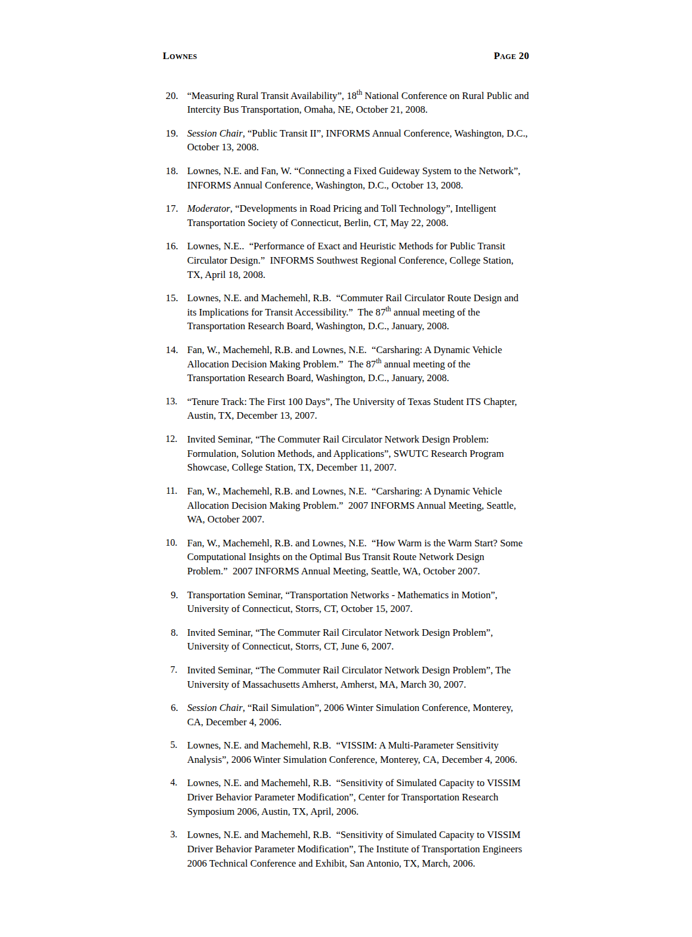Lownes Page 20
20.“Measuring Rural Transit Availability”, 18th National Conference on Rural Public and Intercity Bus Transportation, Omaha, NE, October 21, 2008.
19. Session Chair, “Public Transit II”, INFORMS Annual Conference, Washington, D.C., October 13, 2008.
18. Lownes, N.E. and Fan, W. “Connecting a Fixed Guideway System to the Network”, INFORMS Annual Conference, Washington, D.C., October 13, 2008.
17. Moderator, “Developments in Road Pricing and Toll Technology”, Intelligent Transportation Society of Connecticut, Berlin, CT, May 22, 2008.
16. Lownes, N.E.. “Performance of Exact and Heuristic Methods for Public Transit Circulator Design.” INFORMS Southwest Regional Conference, College Station, TX, April 18, 2008.
15. Lownes, N.E. and Machemehl, R.B. “Commuter Rail Circulator Route Design and its Implications for Transit Accessibility.” The 87th annual meeting of the Transportation Research Board, Washington, D.C., January, 2008.
14. Fan, W., Machemehl, R.B. and Lownes, N.E. “Carsharing: A Dynamic Vehicle Allocation Decision Making Problem.” The 87th annual meeting of the Transportation Research Board, Washington, D.C., January, 2008.
13.“Tenure Track: The First 100 Days”, The University of Texas Student ITS Chapter, Austin, TX, December 13, 2007.
12. Invited Seminar, “The Commuter Rail Circulator Network Design Problem: Formulation, Solution Methods, and Applications”, SWUTC Research Program Showcase, College Station, TX, December 11, 2007.
11. Fan, W., Machemehl, R.B. and Lownes, N.E. “Carsharing: A Dynamic Vehicle Allocation Decision Making Problem.” 2007 INFORMS Annual Meeting, Seattle, WA, October 2007.
10. Fan, W., Machemehl, R.B. and Lownes, N.E. “How Warm is the Warm Start? Some Computational Insights on the Optimal Bus Transit Route Network Design Problem.” 2007 INFORMS Annual Meeting, Seattle, WA, October 2007.
9. Transportation Seminar, “Transportation Networks - Mathematics in Motion”, University of Connecticut, Storrs, CT, October 15, 2007.
8. Invited Seminar, “The Commuter Rail Circulator Network Design Problem”, University of Connecticut, Storrs, CT, June 6, 2007.
7. Invited Seminar, “The Commuter Rail Circulator Network Design Problem”, The University of Massachusetts Amherst, Amherst, MA, March 30, 2007.
6. Session Chair, “Rail Simulation”, 2006 Winter Simulation Conference, Monterey, CA, December 4, 2006.
5. Lownes, N.E. and Machemehl, R.B. “VISSIM: A Multi-Parameter Sensitivity Analysis”, 2006 Winter Simulation Conference, Monterey, CA, December 4, 2006.
4. Lownes, N.E. and Machemehl, R.B. “Sensitivity of Simulated Capacity to VISSIM Driver Behavior Parameter Modification”, Center for Transportation Research Symposium 2006, Austin, TX, April, 2006.
3. Lownes, N.E. and Machemehl, R.B. “Sensitivity of Simulated Capacity to VISSIM Driver Behavior Parameter Modification”, The Institute of Transportation Engineers 2006 Technical Conference and Exhibit, San Antonio, TX, March, 2006.